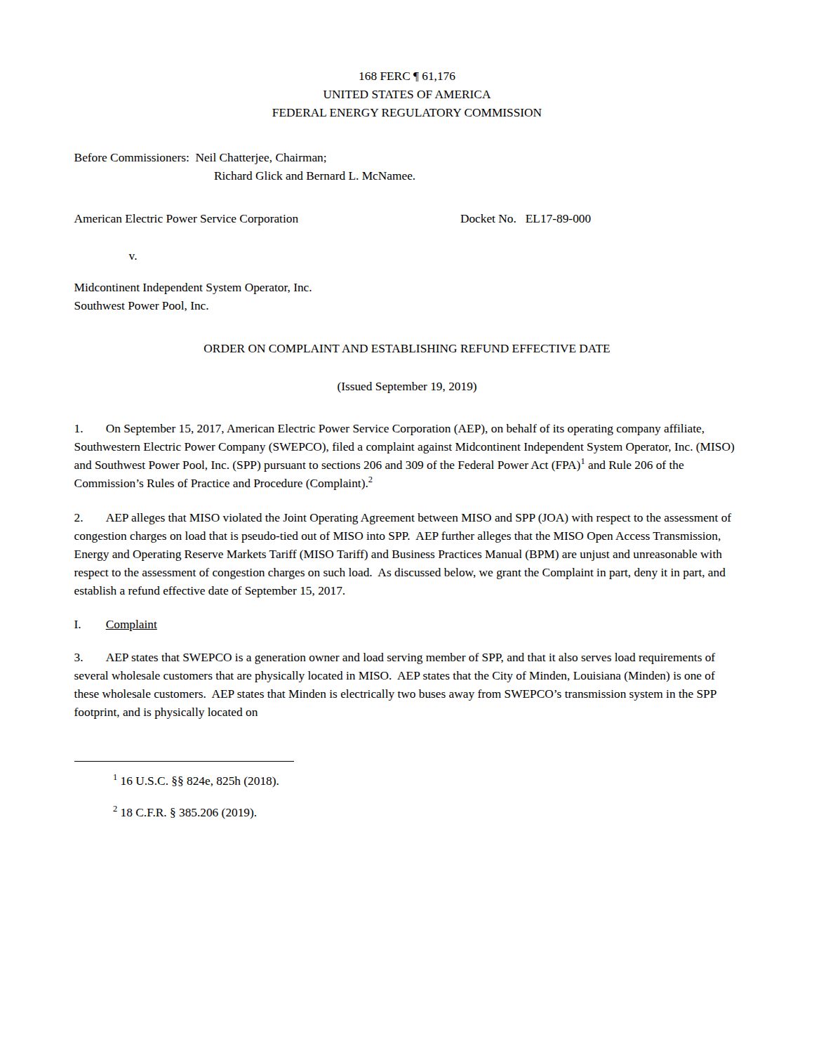168 FERC ¶ 61,176
UNITED STATES OF AMERICA
FEDERAL ENERGY REGULATORY COMMISSION
Before Commissioners: Neil Chatterjee, Chairman;
Richard Glick and Bernard L. McNamee.
| American Electric Power Service Corporation | Docket No. EL17-89-000 |
v.
Midcontinent Independent System Operator, Inc.
Southwest Power Pool, Inc.
ORDER ON COMPLAINT AND ESTABLISHING REFUND EFFECTIVE DATE
(Issued September 19, 2019)
1. On September 15, 2017, American Electric Power Service Corporation (AEP), on behalf of its operating company affiliate, Southwestern Electric Power Company (SWEPCO), filed a complaint against Midcontinent Independent System Operator, Inc. (MISO) and Southwest Power Pool, Inc. (SPP) pursuant to sections 206 and 309 of the Federal Power Act (FPA)1 and Rule 206 of the Commission’s Rules of Practice and Procedure (Complaint).2
2. AEP alleges that MISO violated the Joint Operating Agreement between MISO and SPP (JOA) with respect to the assessment of congestion charges on load that is pseudo-tied out of MISO into SPP. AEP further alleges that the MISO Open Access Transmission, Energy and Operating Reserve Markets Tariff (MISO Tariff) and Business Practices Manual (BPM) are unjust and unreasonable with respect to the assessment of congestion charges on such load. As discussed below, we grant the Complaint in part, deny it in part, and establish a refund effective date of September 15, 2017.
I. Complaint
3. AEP states that SWEPCO is a generation owner and load serving member of SPP, and that it also serves load requirements of several wholesale customers that are physically located in MISO. AEP states that the City of Minden, Louisiana (Minden) is one of these wholesale customers. AEP states that Minden is electrically two buses away from SWEPCO’s transmission system in the SPP footprint, and is physically located on
1 16 U.S.C. §§ 824e, 825h (2018).
2 18 C.F.R. § 385.206 (2019).